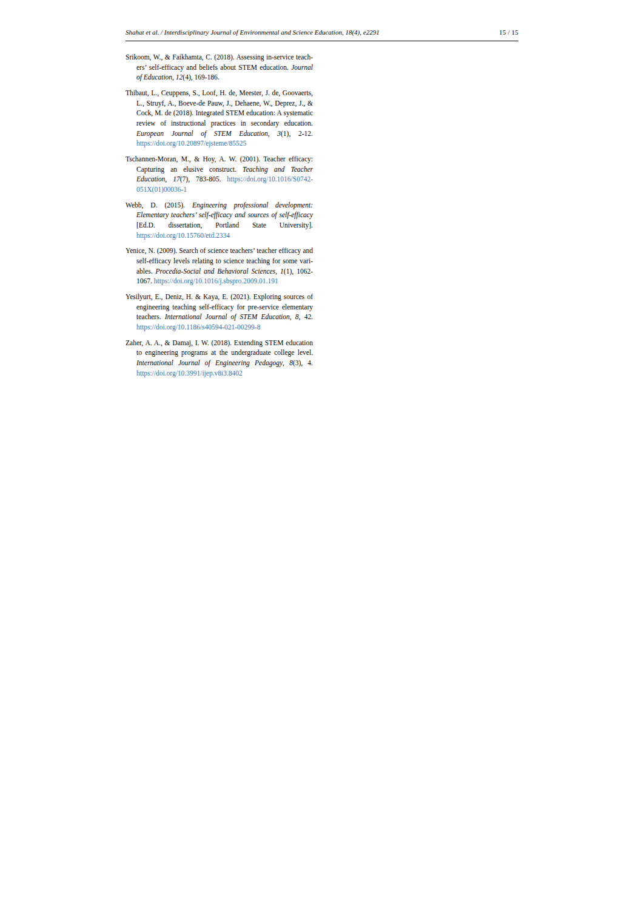Shahat et al. / Interdisciplinary Journal of Environmental and Science Education, 18(4), e2291 15 / 15
Srikoom, W., & Faikhamta, C. (2018). Assessing in-service teachers’ self-efficacy and beliefs about STEM education. Journal of Education, 12(4), 169-186.
Thibaut, L., Ceuppens, S., Loof, H. de, Meester, J. de, Goovaerts, L., Struyf, A., Boeve-de Pauw, J., Dehaene, W., Deprez, J., & Cock, M. de (2018). Integrated STEM education: A systematic review of instructional practices in secondary education. European Journal of STEM Education, 3(1), 2-12. https://doi.org/10.20897/ejsteme/85525
Tschannen-Moran, M., & Hoy, A. W. (2001). Teacher efficacy: Capturing an elusive construct. Teaching and Teacher Education, 17(7), 783-805. https://doi.org/10.1016/S0742-051X(01)00036-1
Webb, D. (2015). Engineering professional development: Elementary teachers’ self-efficacy and sources of self-efficacy [Ed.D. dissertation, Portland State University]. https://doi.org/10.15760/etd.2334
Yenice, N. (2009). Search of science teachers’ teacher efficacy and self-efficacy levels relating to science teaching for some variables. Procedia-Social and Behavioral Sciences, 1(1), 1062-1067. https://doi.org/10.1016/j.sbspro.2009.01.191
Yesilyurt, E., Deniz, H. & Kaya, E. (2021). Exploring sources of engineering teaching self-efficacy for pre-service elementary teachers. International Journal of STEM Education, 8, 42. https://doi.org/10.1186/s40594-021-00299-8
Zaher, A. A., & Damaj, I. W. (2018). Extending STEM education to engineering programs at the undergraduate college level. International Journal of Engineering Pedagogy, 8(3), 4. https://doi.org/10.3991/ijep.v8i3.8402